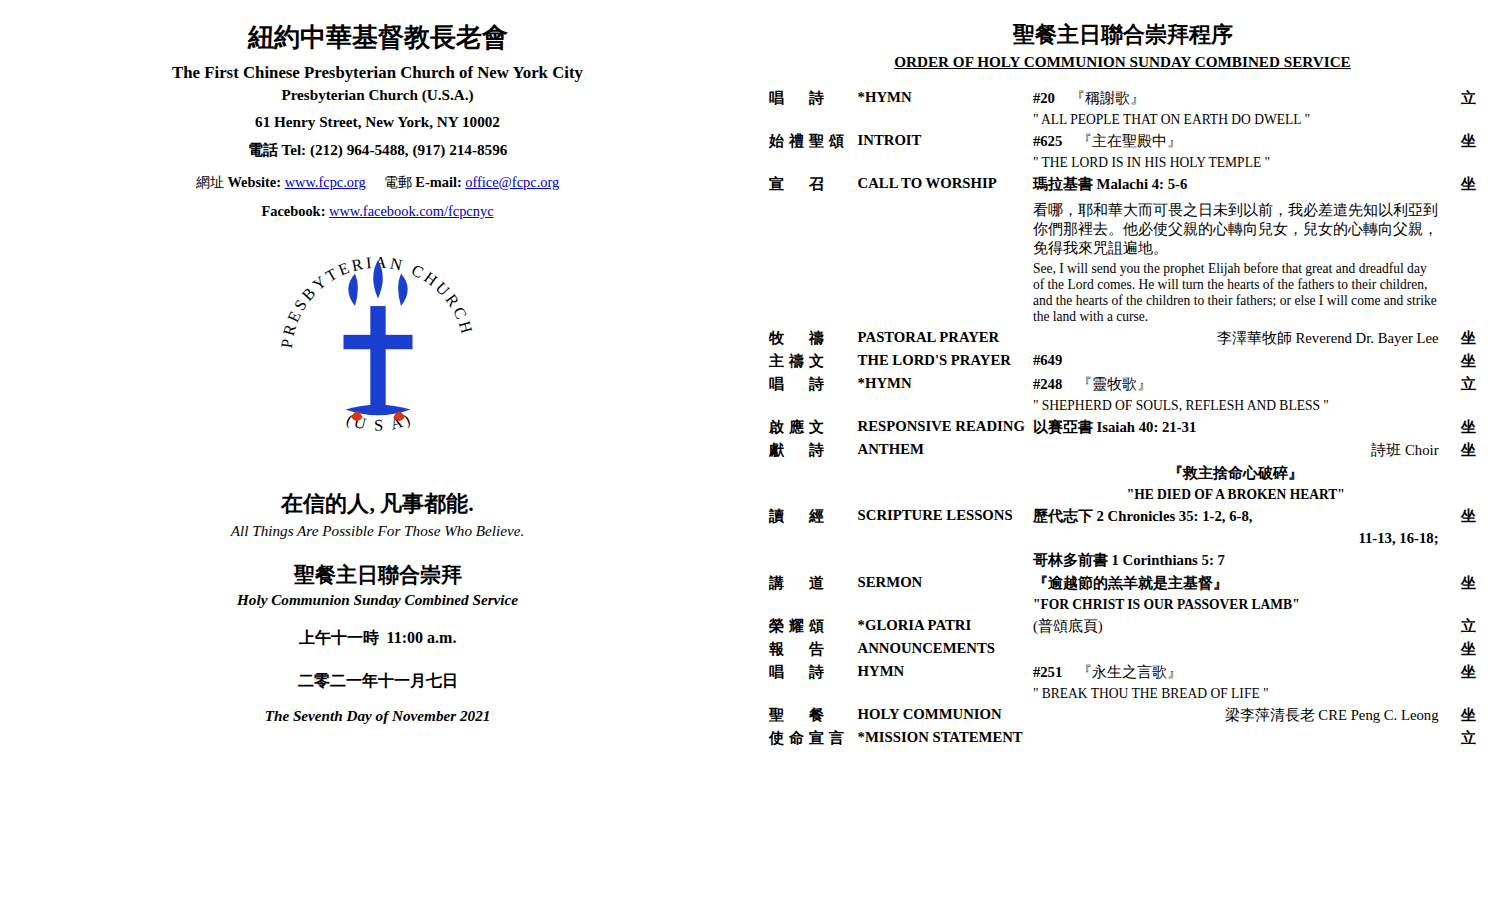紐約中華基督教長老會
The First Chinese Presbyterian Church of New York City
Presbyterian Church (U.S.A.)
61 Henry Street, New York, NY 10002
電話 Tel: (212) 964-5488, (917) 214-8596
網址 Website: www.fcpc.org 電郵 E-mail: office@fcpc.org
Facebook: www.facebook.com/fcpcnyc
PRESBYTERIAN CHURCH (U S A)
在信的人, 凡事都能.
All Things Are Possible For Those Who Believe.
聖餐主日聯合崇拜
Holy Communion Sunday Combined Service
上午十一時 11:00 a.m.
二零二一年十一月七日
The Seventh Day of November 2021
聖餐主日聯合崇拜程序
ORDER OF HOLY COMMUNION SUNDAY COMBINED SERVICE
| 唱 詩 | *HYMN | #20 『稱謝歌』 | 立 |
| | | " ALL PEOPLE THAT ON EARTH DO DWELL " | |
| 始禮聖頌 | INTROIT | #625 『主在聖殿中』 | 坐 |
| | | " THE LORD IS IN HIS HOLY TEMPLE " | |
| 宣 召 | CALL TO WORSHIP | 瑪拉基書 Malachi 4: 5-6 | 坐 |
| | | 看哪，耶和華大而可畏之日未到以前，我必差遣先知以利亞到你們那裡去。他必使父親的心轉向兒女，兒女的心轉向父親，免得我來咒詛遍地。 See, I will send you the prophet Elijah before that great and dreadful day of the Lord comes. He will turn the hearts of the fathers to their children, and the hearts of the children to their fathers; or else I will come and strike the land with a curse. | |
| 牧 禱 | PASTORAL PRAYER | 李澤華牧師 Reverend Dr. Bayer Lee | 坐 |
| 主禱文 | THE LORD'S PRAYER | #649 | 坐 |
| 唱 詩 | *HYMN | #248 『靈牧歌』 | 立 |
| | | " SHEPHERD OF SOULS, REFLESH AND BLESS " | |
| 啟應文 | RESPONSIVE READING | 以賽亞書 Isaiah 40: 21-31 | 坐 |
| 獻 詩 | ANTHEM | 詩班 Choir | 坐 |
| | | 『救主捨命心破碎』 | |
| | | "HE DIED OF A BROKEN HEART" | |
| 讀 經 | SCRIPTURE LESSONS | 歷代志下 2 Chronicles 35: 1-2, 6-8, | 坐 |
| | | 11-13, 16-18; | |
| | | 哥林多前書 1 Corinthians 5: 7 | |
| 講 道 | SERMON | 『逾越節的羔羊就是主基督』 | 坐 |
| | | "FOR CHRIST IS OUR PASSOVER LAMB" | |
| 榮耀頌 | *GLORIA PATRI | (普頌底頁) | 立 |
| 報 告 | ANNOUNCEMENTS | | 坐 |
| 唱 詩 | HYMN | #251 『永生之言歌』 | 坐 |
| | | " BREAK THOU THE BREAD OF LIFE " | |
| 聖 餐 | HOLY COMMUNION | 梁李萍清長老 CRE Peng C. Leong | 坐 |
| 使命宣言 | *MISSION STATEMENT | | 立 |